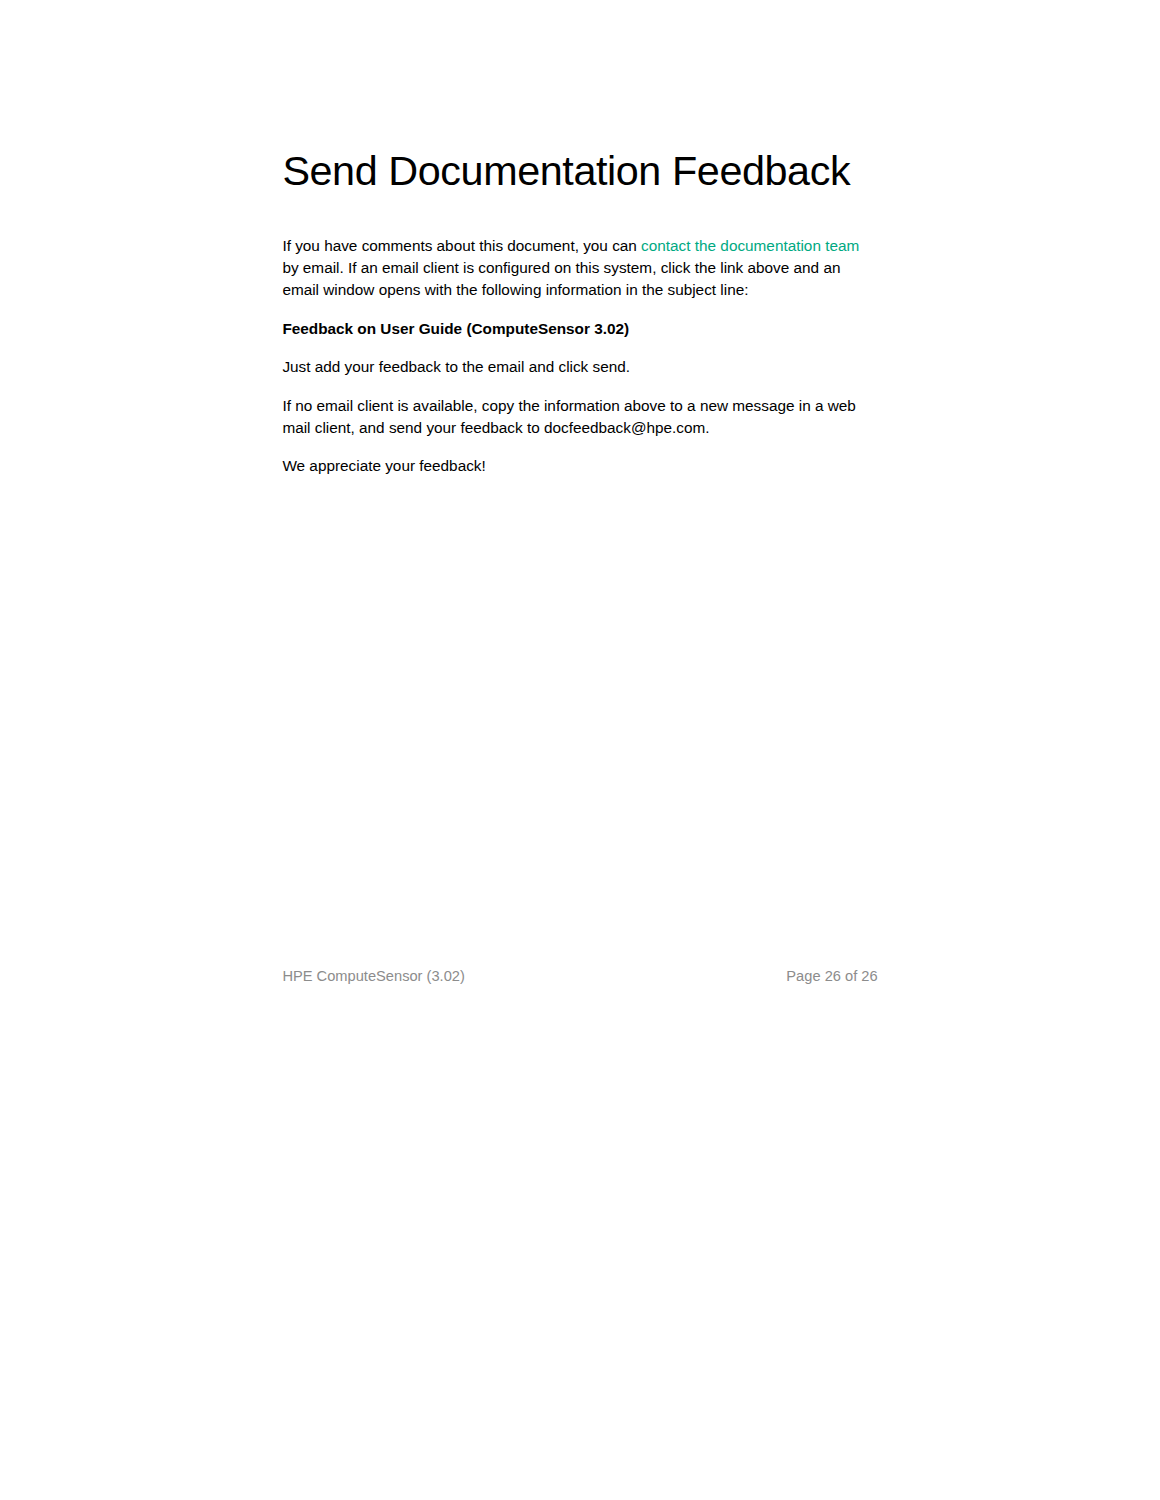Send Documentation Feedback
If you have comments about this document, you can contact the documentation team by email. If an email client is configured on this system, click the link above and an email window opens with the following information in the subject line:
Feedback on User Guide (ComputeSensor 3.02)
Just add your feedback to the email and click send.
If no email client is available, copy the information above to a new message in a web mail client, and send your feedback to docfeedback@hpe.com.
We appreciate your feedback!
HPE ComputeSensor (3.02) Page 26 of 26